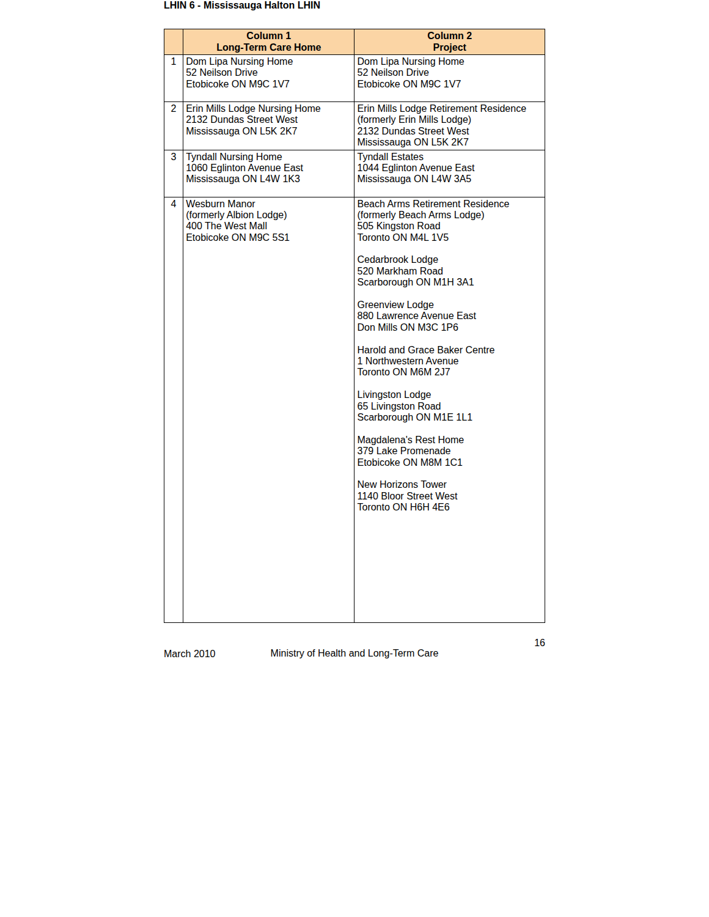LHIN 6 - Mississauga Halton LHIN
| | Column 1 Long-Term Care Home | Column 2 Project |
| --- | --- | --- |
| 1 | Dom Lipa Nursing Home 52 Neilson Drive Etobicoke ON M9C 1V7 | Dom Lipa Nursing Home 52 Neilson Drive Etobicoke ON M9C 1V7 |
| 2 | Erin Mills Lodge Nursing Home 2132 Dundas Street West Mississauga ON L5K 2K7 | Erin Mills Lodge Retirement Residence (formerly Erin Mills Lodge) 2132 Dundas Street West Mississauga ON L5K 2K7 |
| 3 | Tyndall Nursing Home 1060 Eglinton Avenue East Mississauga ON L4W 1K3 | Tyndall Estates 1044 Eglinton Avenue East Mississauga ON L4W 3A5 |
| 4 | Wesburn Manor (formerly Albion Lodge) 400 The West Mall Etobicoke ON M9C 5S1 | Beach Arms Retirement Residence (formerly Beach Arms Lodge) 505 Kingston Road Toronto ON M4L 1V5 Cedarbrook Lodge 520 Markham Road Scarborough ON M1H 3A1 Greenview Lodge 880 Lawrence Avenue East Don Mills ON M3C 1P6 Harold and Grace Baker Centre 1 Northwestern Avenue Toronto ON M6M 2J7 Livingston Lodge 65 Livingston Road Scarborough ON M1E 1L1 Magdalena's Rest Home 379 Lake Promenade Etobicoke ON M8M 1C1 New Horizons Tower 1140 Bloor Street West Toronto ON H6H 4E6 |
16
March 2010
Ministry of Health and Long-Term Care